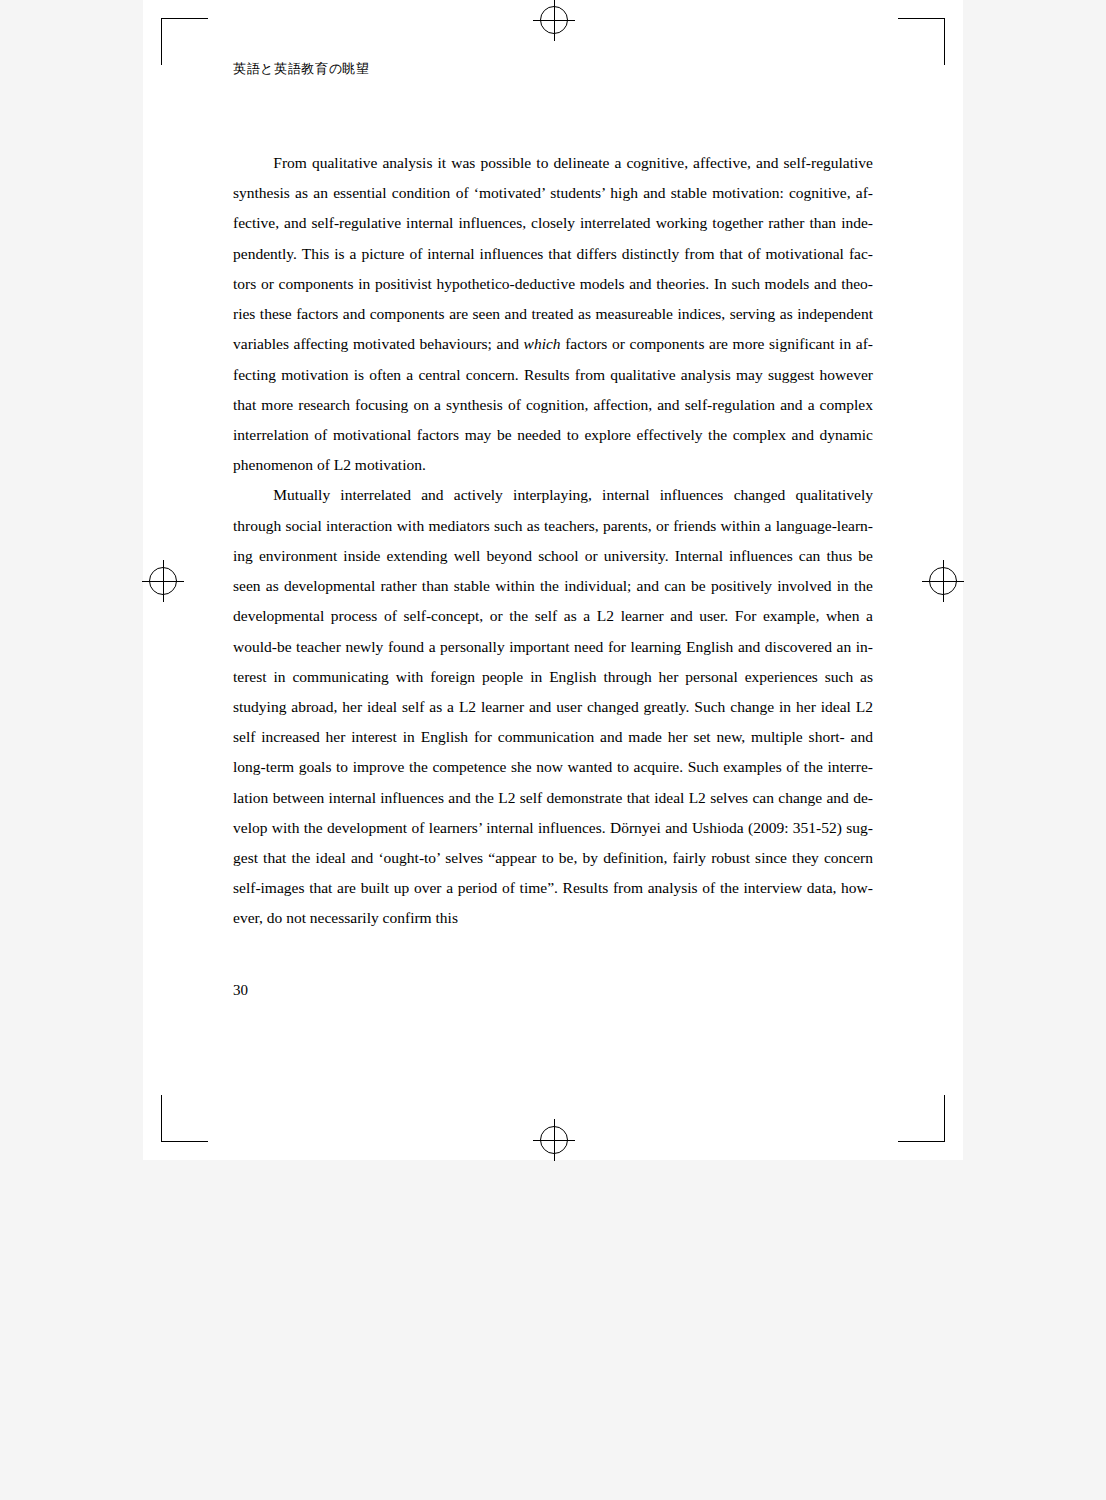英語と英語教育の眺望
From qualitative analysis it was possible to delineate a cognitive, affective, and self-regulative synthesis as an essential condition of ‘motivated’ students’ high and stable motivation: cognitive, affective, and self-regulative internal influences, closely interrelated working together rather than independently. This is a picture of internal influences that differs distinctly from that of motivational factors or components in positivist hypothetico-deductive models and theories. In such models and theories these factors and components are seen and treated as measureable indices, serving as independent variables affecting motivated behaviours; and which factors or components are more significant in affecting motivation is often a central concern. Results from qualitative analysis may suggest however that more research focusing on a synthesis of cognition, affection, and self-regulation and a complex interrelation of motivational factors may be needed to explore effectively the complex and dynamic phenomenon of L2 motivation.
Mutually interrelated and actively interplaying, internal influences changed qualitatively through social interaction with mediators such as teachers, parents, or friends within a language-learning environment inside extending well beyond school or university. Internal influences can thus be seen as developmental rather than stable within the individual; and can be positively involved in the developmental process of self-concept, or the self as a L2 learner and user. For example, when a would-be teacher newly found a personally important need for learning English and discovered an interest in communicating with foreign people in English through her personal experiences such as studying abroad, her ideal self as a L2 learner and user changed greatly. Such change in her ideal L2 self increased her interest in English for communication and made her set new, multiple short- and long-term goals to improve the competence she now wanted to acquire. Such examples of the interrelation between internal influences and the L2 self demonstrate that ideal L2 selves can change and develop with the development of learners’ internal influences. Dörnyei and Ushioda (2009: 351-52) suggest that the ideal and ‘ought-to’ selves “appear to be, by definition, fairly robust since they concern self-images that are built up over a period of time”. Results from analysis of the interview data, however, do not necessarily confirm this
30